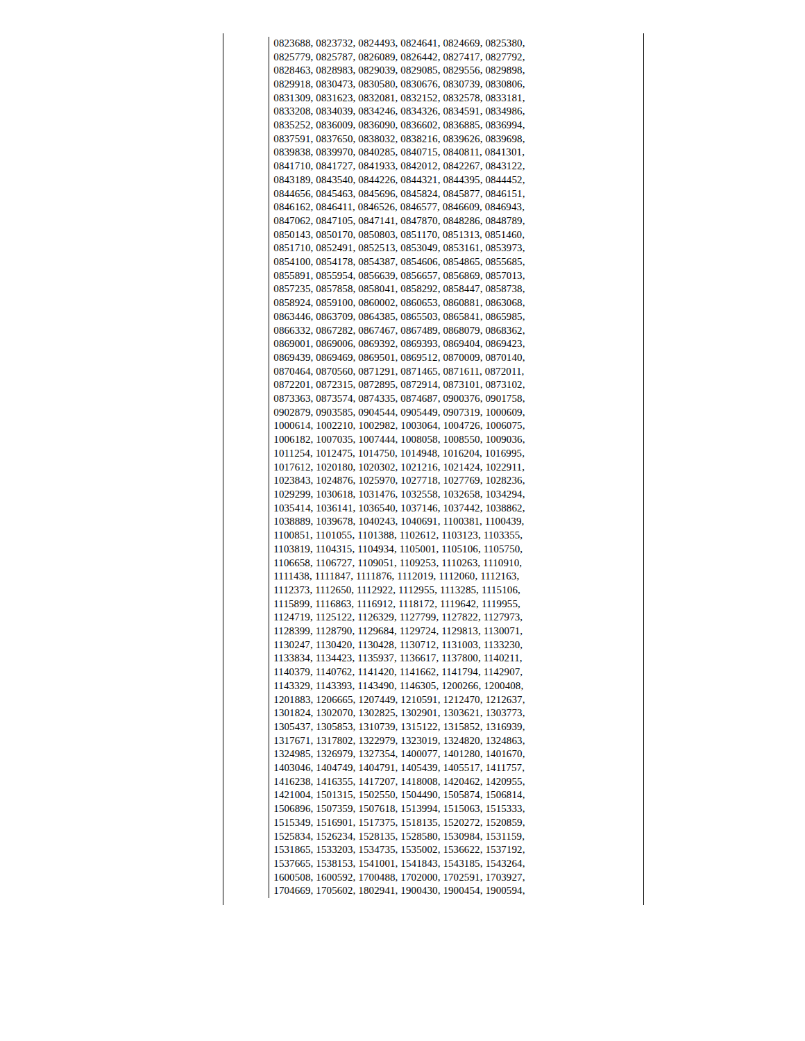0823688, 0823732, 0824493, 0824641, 0824669, 0825380, 0825779, 0825787, 0826089, 0826442, 0827417, 0827792, 0828463, 0828983, 0829039, 0829085, 0829556, 0829898, 0829918, 0830473, 0830580, 0830676, 0830739, 0830806, 0831309, 0831623, 0832081, 0832152, 0832578, 0833181, 0833208, 0834039, 0834246, 0834326, 0834591, 0834986, 0835252, 0836009, 0836090, 0836602, 0836885, 0836994, 0837591, 0837650, 0838032, 0838216, 0839626, 0839698, 0839838, 0839970, 0840285, 0840715, 0840811, 0841301, 0841710, 0841727, 0841933, 0842012, 0842267, 0843122, 0843189, 0843540, 0844226, 0844321, 0844395, 0844452, 0844656, 0845463, 0845696, 0845824, 0845877, 0846151, 0846162, 0846411, 0846526, 0846577, 0846609, 0846943, 0847062, 0847105, 0847141, 0847870, 0848286, 0848789, 0850143, 0850170, 0850803, 0851170, 0851313, 0851460, 0851710, 0852491, 0852513, 0853049, 0853161, 0853973, 0854100, 0854178, 0854387, 0854606, 0854865, 0855685, 0855891, 0855954, 0856639, 0856657, 0856869, 0857013, 0857235, 0857858, 0858041, 0858292, 0858447, 0858738, 0858924, 0859100, 0860002, 0860653, 0860881, 0863068, 0863446, 0863709, 0864385, 0865503, 0865841, 0865985, 0866332, 0867282, 0867467, 0867489, 0868079, 0868362, 0869001, 0869006, 0869392, 0869393, 0869404, 0869423, 0869439, 0869469, 0869501, 0869512, 0870009, 0870140, 0870464, 0870560, 0871291, 0871465, 0871611, 0872011, 0872201, 0872315, 0872895, 0872914, 0873101, 0873102, 0873363, 0873574, 0874335, 0874687, 0900376, 0901758, 0902879, 0903585, 0904544, 0905449, 0907319, 1000609, 1000614, 1002210, 1002982, 1003064, 1004726, 1006075, 1006182, 1007035, 1007444, 1008058, 1008550, 1009036, 1011254, 1012475, 1014750, 1014948, 1016204, 1016995, 1017612, 1020180, 1020302, 1021216, 1021424, 1022911, 1023843, 1024876, 1025970, 1027718, 1027769, 1028236, 1029299, 1030618, 1031476, 1032558, 1032658, 1034294, 1035414, 1036141, 1036540, 1037146, 1037442, 1038862, 1038889, 1039678, 1040243, 1040691, 1100381, 1100439, 1100851, 1101055, 1101388, 1102612, 1103123, 1103355, 1103819, 1104315, 1104934, 1105001, 1105106, 1105750, 1106658, 1106727, 1109051, 1109253, 1110263, 1110910, 1111438, 1111847, 1111876, 1112019, 1112060, 1112163, 1112373, 1112650, 1112922, 1112955, 1113285, 1115106, 1115899, 1116863, 1116912, 1118172, 1119642, 1119955, 1124719, 1125122, 1126329, 1127799, 1127822, 1127973, 1128399, 1128790, 1129684, 1129724, 1129813, 1130071, 1130247, 1130420, 1130428, 1130712, 1131003, 1133230, 1133834, 1134423, 1135937, 1136617, 1137800, 1140211, 1140379, 1140762, 1141420, 1141662, 1141794, 1142907, 1143329, 1143393, 1143490, 1146305, 1200266, 1200408, 1201883, 1206665, 1207449, 1210591, 1212470, 1212637, 1301824, 1302070, 1302825, 1302901, 1303621, 1303773, 1305437, 1305853, 1310739, 1315122, 1315852, 1316939, 1317671, 1317802, 1322979, 1323019, 1324820, 1324863, 1324985, 1326979, 1327354, 1400077, 1401280, 1401670, 1403046, 1404749, 1404791, 1405439, 1405517, 1411757, 1416238, 1416355, 1417207, 1418008, 1420462, 1420955, 1421004, 1501315, 1502550, 1504490, 1505874, 1506814, 1506896, 1507359, 1507618, 1513994, 1515063, 1515333, 1515349, 1516901, 1517375, 1518135, 1520272, 1520859, 1525834, 1526234, 1528135, 1528580, 1530984, 1531159, 1531865, 1533203, 1534735, 1535002, 1536622, 1537192, 1537665, 1538153, 1541001, 1541843, 1543185, 1543264, 1600508, 1600592, 1700488, 1702000, 1702591, 1703927, 1704669, 1705602, 1802941, 1900430, 1900454, 1900594,